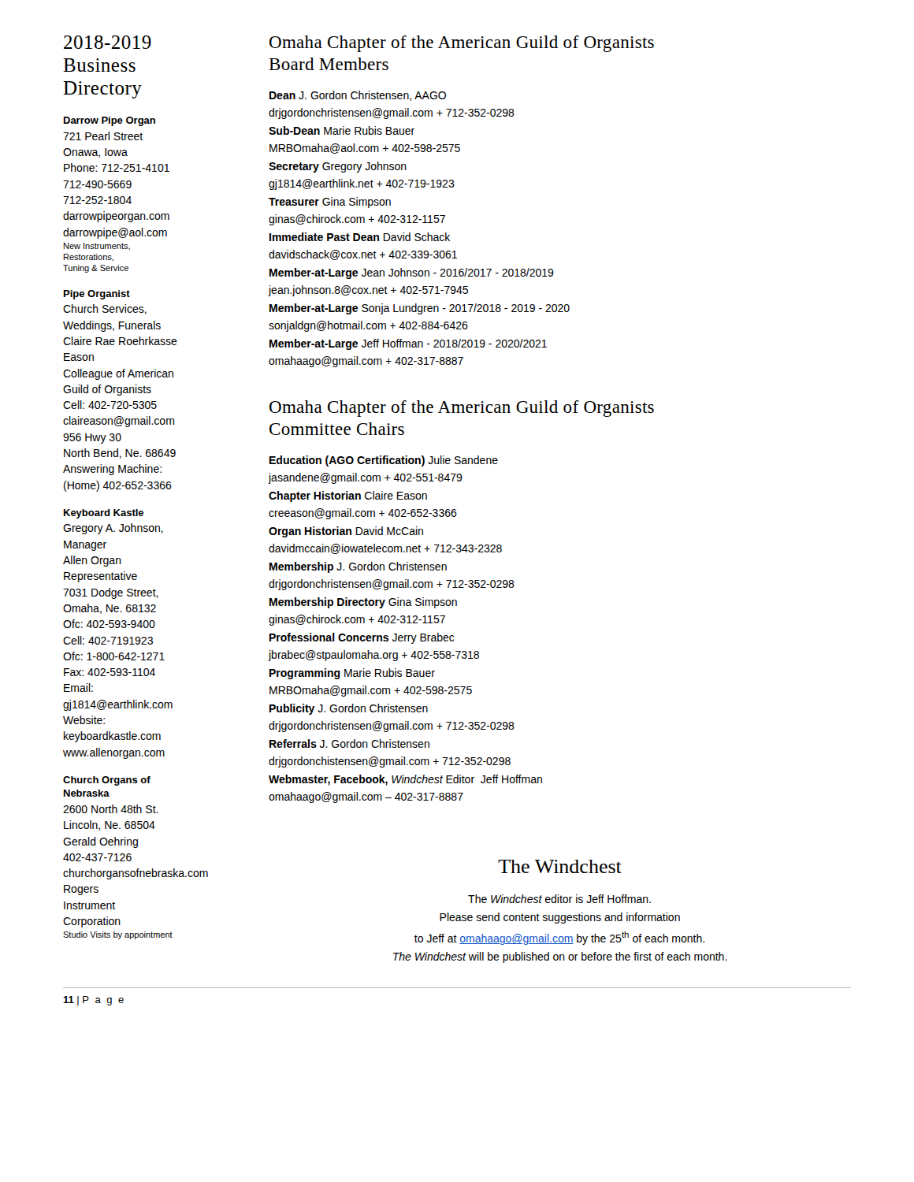2018-2019
Business
Directory
Darrow Pipe Organ
721 Pearl Street
Onawa, Iowa
Phone: 712-251-4101
712-490-5669
712-252-1804
darrowpipeorgan.com
darrowpipe@aol.com
New Instruments,
Restorations,
Tuning & Service
Pipe Organist
Church Services,
Weddings, Funerals
Claire Rae Roehrkasse
Eason
Colleague of American
Guild of Organists
Cell: 402-720-5305
claireason@gmail.com
956 Hwy 30
North Bend, Ne. 68649
Answering Machine:
(Home) 402-652-3366
Keyboard Kastle
Gregory A. Johnson,
Manager
Allen Organ
Representative
7031 Dodge Street,
Omaha, Ne. 68132
Ofc: 402-593-9400
Cell: 402-7191923
Ofc: 1-800-642-1271
Fax: 402-593-1104
Email:
gj1814@earthlink.com
Website:
keyboardkastle.com
www.allenorgan.com
Church Organs of
Nebraska
2600 North 48th St.
Lincoln, Ne. 68504
Gerald Oehring
402-437-7126
churchorgansofnebraska.com
Rogers
Instrument
Corporation
Studio Visits by appointment
Omaha Chapter of the American Guild of Organists
Board Members
Dean J. Gordon Christensen, AAGO
drjgordonchristensen@gmail.com + 712-352-0298
Sub-Dean Marie Rubis Bauer
MRBOmaha@aol.com + 402-598-2575
Secretary Gregory Johnson
gj1814@earthlink.net + 402-719-1923
Treasurer Gina Simpson
ginas@chirock.com + 402-312-1157
Immediate Past Dean David Schack
davidschack@cox.net + 402-339-3061
Member-at-Large Jean Johnson - 2016/2017 - 2018/2019
jean.johnson.8@cox.net + 402-571-7945
Member-at-Large Sonja Lundgren - 2017/2018 - 2019 - 2020
sonjaldgn@hotmail.com + 402-884-6426
Member-at-Large Jeff Hoffman - 2018/2019 - 2020/2021
omahaago@gmail.com + 402-317-8887
Omaha Chapter of the American Guild of Organists
Committee Chairs
Education (AGO Certification) Julie Sandene
jasandene@gmail.com + 402-551-8479
Chapter Historian Claire Eason
creeason@gmail.com + 402-652-3366
Organ Historian David McCain
davidmccain@iowatelecom.net + 712-343-2328
Membership J. Gordon Christensen
drjgordonchristensen@gmail.com + 712-352-0298
Membership Directory Gina Simpson
ginas@chirock.com + 402-312-1157
Professional Concerns Jerry Brabec
jbrabec@stpaulomaha.org + 402-558-7318
Programming Marie Rubis Bauer
MRBOmaha@gmail.com + 402-598-2575
Publicity J. Gordon Christensen
drjgordonchristensen@gmail.com + 712-352-0298
Referrals J. Gordon Christensen
drjgordonchistensen@gmail.com + 712-352-0298
Webmaster, Facebook, Windchest Editor Jeff Hoffman
omahaago@gmail.com – 402-317-8887
The Windchest
The Windchest editor is Jeff Hoffman.
Please send content suggestions and information
to Jeff at omahaago@gmail.com by the 25th of each month.
The Windchest will be published on or before the first of each month.
11 | P a g e